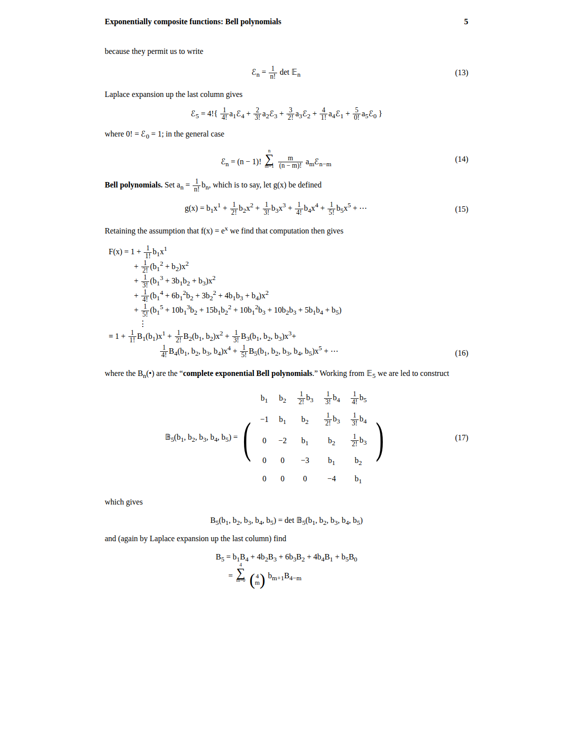Exponentially composite functions: Bell polynomials 5
because they permit us to write
ℰn = 1 n! det 𝔼n
(13)
Laplace expansion up the last column gives
ℰ5 = 4!{ 14!a1ℰ4 + 23!a2ℰ3 + 32!a3ℰ2 + 41!a4ℰ1 + 50!a5ℰ0 }
where 0! = ℰ0 = 1; in the general case
ℰn = (n − 1)! n∑m=1 m(n − m)! amℰn−m
(14)
Bell polynomials. Set an = 1 n!bn, which is to say, let g(x) be defined
g(x) = b1x1 + 12!b2x2 + 13!b3x3 + 14!b4x4 + 15!b5x5 + ⋯
(15)
Retaining the assumption that f(x) = ex we find that computation then gives
F(x) = 1 + 11!b1x1 + 12!(b12 + b2)x2 + 13!(b13 + 3b1b2 + b3)x2 + 14!(b14 + 6b12b2 + 3b22 + 4b1b3 + b4)x2 + 15!(b15 + 10b13b2 + 15b1b22 + 10b12b3 + 10b2b3 + 5b1b4 + b5) ⋮ ≡ 1 + 11!B1(b1)x1 + 12!B2(b1, b2)x2 + 13!B3(b1, b2, b3)x3+ 14!B4(b1, b2, b3, b4)x4 + 15!B5(b1, b2, b3, b4, b5)x5 + ⋯
(16)
where the Bn(•) are the “complete exponential Bell polynomials.” Working from 𝔼5 we are led to construct
𝔹5(b1, b2, b3, b4, b5) = (
| b 1 | b 2 | 1 2! b 3 | 1 3! b 4 | 1 4! b 5 |
| −1 | b 1 | b 2 | 1 2! b 3 | 1 3! b 4 |
| 0 | −2 | b 1 | b 2 | 1 2! b 3 |
| 0 | 0 | −3 | b 1 | b 2 |
| 0 | 0 | 0 | −4 | b 1 |
)
(17)
which gives
B5(b1, b2, b3, b4, b5) = det 𝔹5(b1, b2, b3, b4, b5)
and (again by Laplace expansion up the last column) find
B5 = b1B4 + 4b2B3 + 6b3B2 + 4b4B1 + b5B0 = 4∑m=0 (4 m) bm+1B4−m